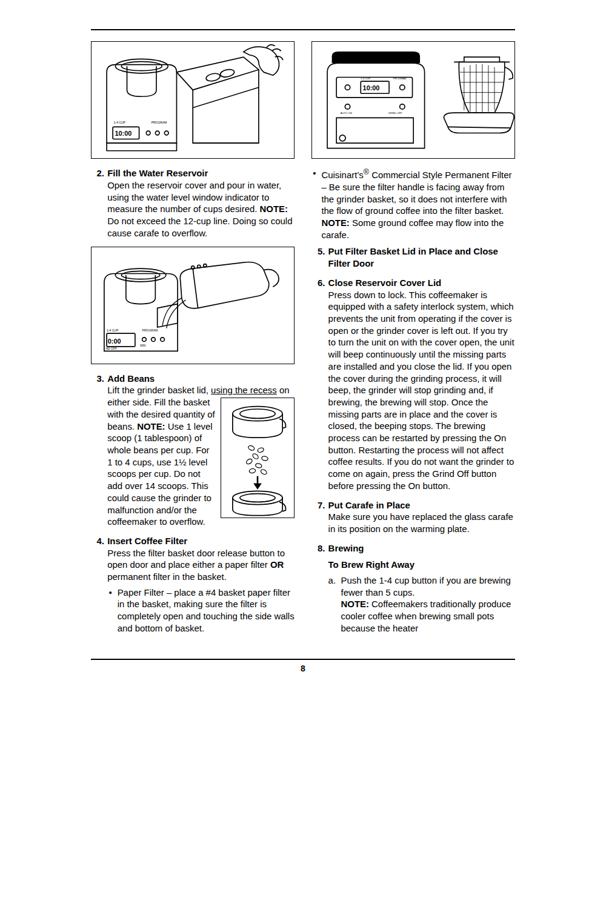10:00 1-4 CUP PROGRAM
2.
Fill the Water Reservoir
Open the reservoir cover and pour in water, using the water level window indicator to measure the number of cups desired. NOTE: Do not exceed the 12-cup line. Doing so could cause carafe to overflow.
0:00 1-4 CUP PROGRAM ND OFF MIN
3.
Add Beans
Lift the grinder basket lid, using the recess
on either side. Fill the basket with the desired quantity of beans. NOTE: Use 1 level scoop (1 tablespoon) of whole beans per cup. For 1 to 4 cups, use 1½ level scoops per cup. Do not add over 14 scoops. This could cause the grinder to malfunction and/or the coffeemaker to overflow.
4.
Insert Coffee Filter
Press the filter basket door release button to open door and place either a paper filter OR permanent filter in the basket.
Paper Filter – place a #4 basket paper filter in the basket, making sure the filter is completely open and touching the side walls and bottom of basket.
10:00 1-4 CUP PROGRAM AUTO ON GRIND OFF
Cuisinart’s® Commercial Style Permanent Filter – Be sure the filter handle is facing away from the grinder basket, so it does not interfere with the flow of ground coffee into the filter basket. NOTE: Some ground coffee may flow into the carafe.
5.
Put Filter Basket Lid in Place and Close Filter Door
6.
Close Reservoir Cover Lid
Press down to lock. This coffeemaker is equipped with a safety interlock system, which prevents the unit from operating if the cover is open or the grinder cover is left out. If you try to turn the unit on with the cover open, the unit will beep continuously until the missing parts are installed and you close the lid. If you open the cover during the grinding process, it will beep, the grinder will stop grinding and, if brewing, the brewing will stop. Once the missing parts are in place and the cover is closed, the beeping stops. The brewing process can be restarted by pressing the On button. Restarting the process will not affect coffee results. If you do not want the grinder to come on again, press the Grind Off button before pressing the On button.
7.
Put Carafe in Place
Make sure you have replaced the glass carafe in its position on the warming plate.
8.
Brewing
To Brew Right Away
a.
Push the 1-4 cup button if you are brewing fewer than 5 cups.
NOTE: Coffeemakers traditionally produce cooler coffee when brewing small pots because the heater
8